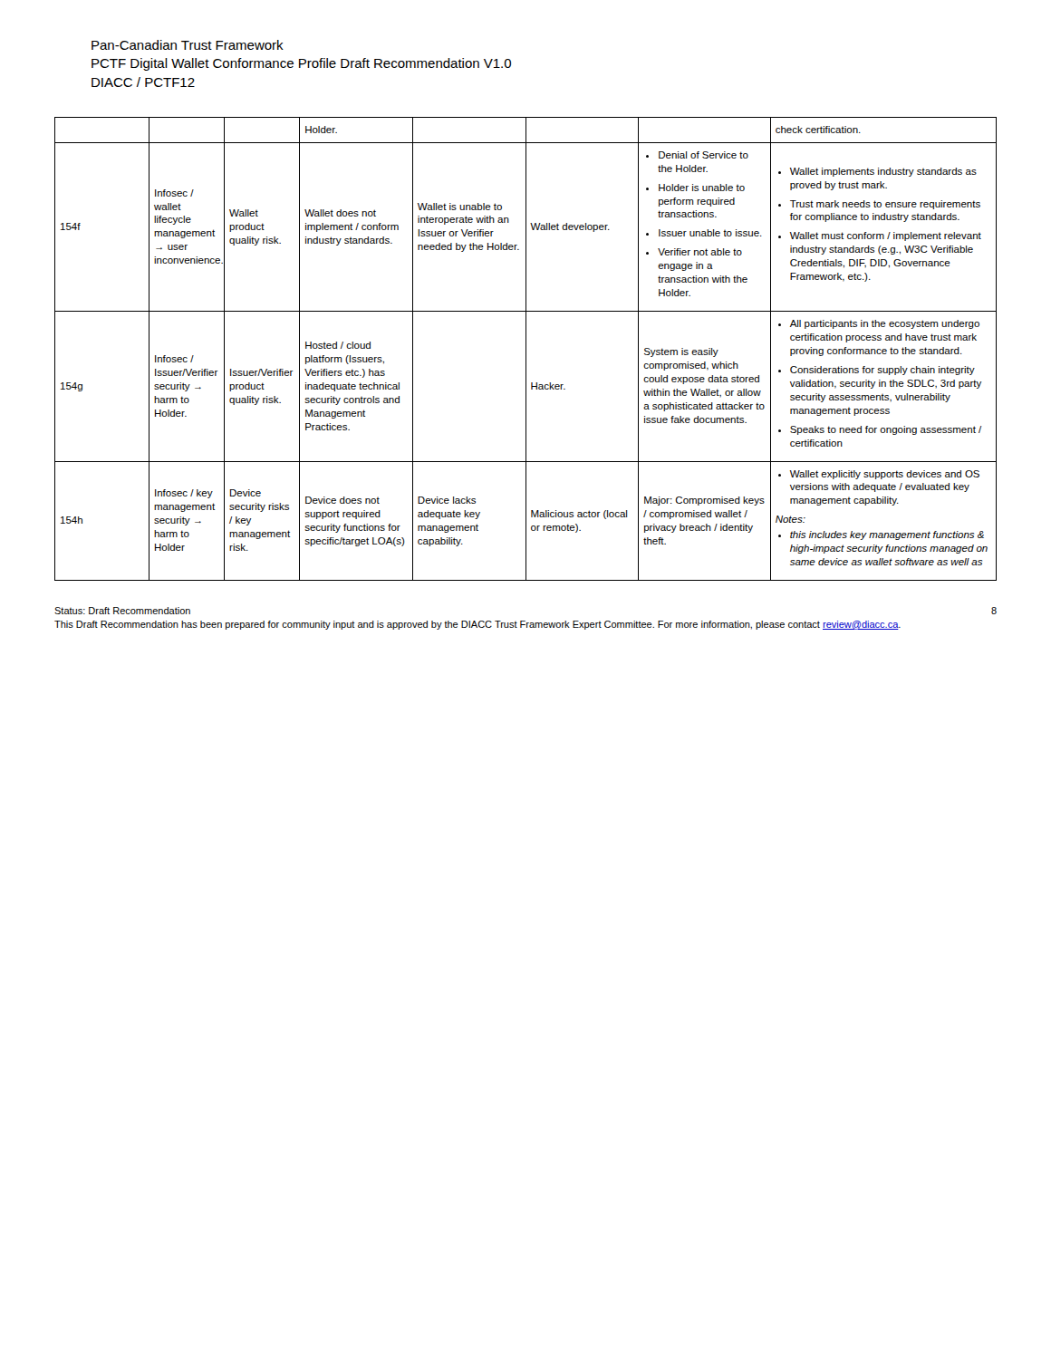Pan-Canadian Trust Framework
PCTF Digital Wallet Conformance Profile Draft Recommendation V1.0
DIACC / PCTF12
| | | | Holder. | | | | check certification. |
| 154f | Infosec / wallet lifecycle management → user inconvenience. | Wallet product quality risk. | Wallet does not implement / conform industry standards. | Wallet is unable to interoperate with an Issuer or Verifier needed by the Holder. | Wallet developer. | Denial of Service to the Holder. Holder is unable to perform required transactions. Issuer unable to issue. Verifier not able to engage in a transaction with the Holder. | Wallet implements industry standards as proved by trust mark. Trust mark needs to ensure requirements for compliance to industry standards. Wallet must conform / implement relevant industry standards (e.g., W3C Verifiable Credentials, DIF, DID, Governance Framework, etc.). |
| 154g | Infosec / Issuer/Verifier security → harm to Holder. | Issuer/Verifier product quality risk. | Hosted / cloud platform (Issuers, Verifiers etc.) has inadequate technical security controls and Management Practices. | | Hacker. | System is easily compromised, which could expose data stored within the Wallet, or allow a sophisticated attacker to issue fake documents. | All participants in the ecosystem undergo certification process and have trust mark proving conformance to the standard. Considerations for supply chain integrity validation, security in the SDLC, 3rd party security assessments, vulnerability management process Speaks to need for ongoing assessment / certification |
| 154h | Infosec / key management security → harm to Holder | Device security risks / key management risk. | Device does not support required security functions for specific/target LOA(s) | Device lacks adequate key management capability. | Malicious actor (local or remote). | Major: Compromised keys / compromised wallet / privacy breach / identity theft. | Wallet explicitly supports devices and OS versions with adequate / evaluated key management capability. Notes: this includes key management functions & high-impact security functions managed on same device as wallet software as well as |
8 Status: Draft Recommendation
This Draft Recommendation has been prepared for community input and is approved by the DIACC Trust Framework Expert Committee. For more information, please contact review@diacc.ca.